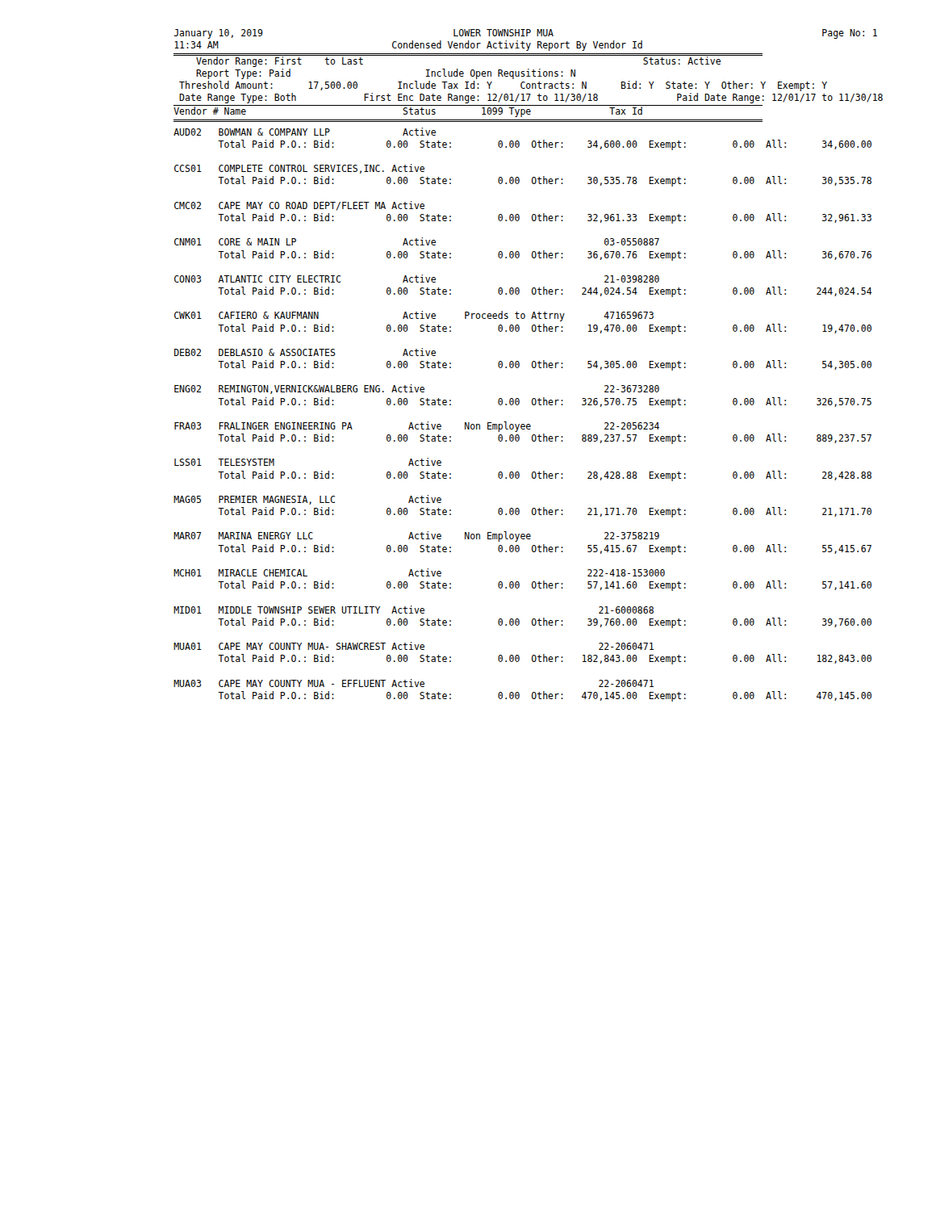January 10, 2019                                  LOWER TOWNSHIP MUA                                                Page No: 1
11:34 AM                               Condensed Vendor Activity Report By Vendor Id
    Vendor Range: First    to Last                                                  Status: Active
    Report Type: Paid                        Include Open Requsitions: N
 Threshold Amount:      17,500.00       Include Tax Id: Y     Contracts: N      Bid: Y  State: Y  Other: Y  Exempt: Y
 Date Range Type: Both            First Enc Date Range: 12/01/17 to 11/30/18              Paid Date Range: 12/01/17 to 11/30/18
Vendor # Name                            Status        1099 Type              Tax Id
AUD02   BOWMAN & COMPANY LLP             Active
        Total Paid P.O.: Bid:         0.00  State:        0.00  Other:    34,600.00  Exempt:        0.00  All:      34,600.00

CCS01   COMPLETE CONTROL SERVICES,INC. Active
        Total Paid P.O.: Bid:         0.00  State:        0.00  Other:    30,535.78  Exempt:        0.00  All:      30,535.78

CMC02   CAPE MAY CO ROAD DEPT/FLEET MA Active
        Total Paid P.O.: Bid:         0.00  State:        0.00  Other:    32,961.33  Exempt:        0.00  All:      32,961.33

CNM01   CORE & MAIN LP                   Active                              03-0550887
        Total Paid P.O.: Bid:         0.00  State:        0.00  Other:    36,670.76  Exempt:        0.00  All:      36,670.76

CON03   ATLANTIC CITY ELECTRIC           Active                              21-0398280
        Total Paid P.O.: Bid:         0.00  State:        0.00  Other:   244,024.54  Exempt:        0.00  All:     244,024.54

CWK01   CAFIERO & KAUFMANN               Active     Proceeds to Attrny       471659673
        Total Paid P.O.: Bid:         0.00  State:        0.00  Other:    19,470.00  Exempt:        0.00  All:      19,470.00

DEB02   DEBLASIO & ASSOCIATES            Active
        Total Paid P.O.: Bid:         0.00  State:        0.00  Other:    54,305.00  Exempt:        0.00  All:      54,305.00

ENG02   REMINGTON,VERNICK&WALBERG ENG. Active                                22-3673280
        Total Paid P.O.: Bid:         0.00  State:        0.00  Other:   326,570.75  Exempt:        0.00  All:     326,570.75

FRA03   FRALINGER ENGINEERING PA          Active    Non Employee             22-2056234
        Total Paid P.O.: Bid:         0.00  State:        0.00  Other:   889,237.57  Exempt:        0.00  All:     889,237.57

LSS01   TELESYSTEM                        Active
        Total Paid P.O.: Bid:         0.00  State:        0.00  Other:    28,428.88  Exempt:        0.00  All:      28,428.88

MAG05   PREMIER MAGNESIA, LLC             Active
        Total Paid P.O.: Bid:         0.00  State:        0.00  Other:    21,171.70  Exempt:        0.00  All:      21,171.70

MAR07   MARINA ENERGY LLC                 Active    Non Employee             22-3758219
        Total Paid P.O.: Bid:         0.00  State:        0.00  Other:    55,415.67  Exempt:        0.00  All:      55,415.67

MCH01   MIRACLE CHEMICAL                  Active                          222-418-153000
        Total Paid P.O.: Bid:         0.00  State:        0.00  Other:    57,141.60  Exempt:        0.00  All:      57,141.60

MID01   MIDDLE TOWNSHIP SEWER UTILITY  Active                               21-6000868
        Total Paid P.O.: Bid:         0.00  State:        0.00  Other:    39,760.00  Exempt:        0.00  All:      39,760.00

MUA01   CAPE MAY COUNTY MUA- SHAWCREST Active                               22-2060471
        Total Paid P.O.: Bid:         0.00  State:        0.00  Other:   182,843.00  Exempt:        0.00  All:     182,843.00

MUA03   CAPE MAY COUNTY MUA - EFFLUENT Active                               22-2060471
        Total Paid P.O.: Bid:         0.00  State:        0.00  Other:   470,145.00  Exempt:        0.00  All:     470,145.00